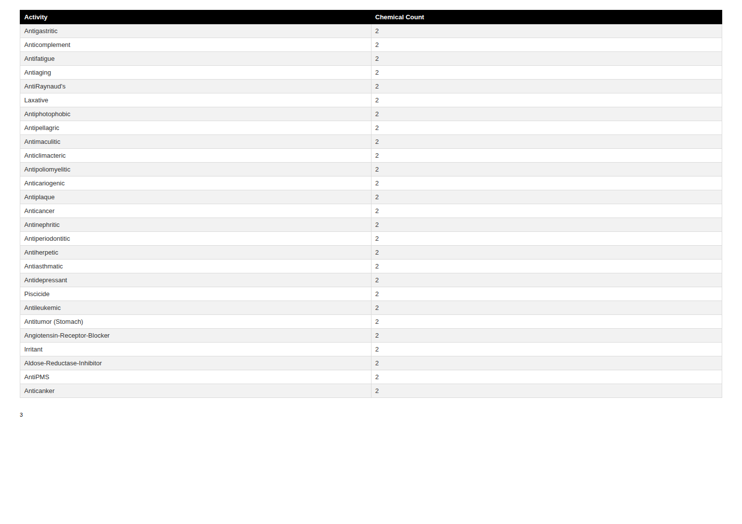| Activity | Chemical Count |
| --- | --- |
| Antigastritic | 2 |
| Anticomplement | 2 |
| Antifatigue | 2 |
| Antiaging | 2 |
| AntiRaynaud's | 2 |
| Laxative | 2 |
| Antiphotophobic | 2 |
| Antipellagric | 2 |
| Antimaculitic | 2 |
| Anticlimacteric | 2 |
| Antipoliomyelitic | 2 |
| Anticariogenic | 2 |
| Antiplaque | 2 |
| Anticancer | 2 |
| Antinephritic | 2 |
| Antiperiodontitic | 2 |
| Antiherpetic | 2 |
| Antiasthmatic | 2 |
| Antidepressant | 2 |
| Piscicide | 2 |
| Antileukemic | 2 |
| Antitumor (Stomach) | 2 |
| Angiotensin-Receptor-Blocker | 2 |
| Irritant | 2 |
| Aldose-Reductase-Inhibitor | 2 |
| AntiPMS | 2 |
| Anticanker | 2 |
3